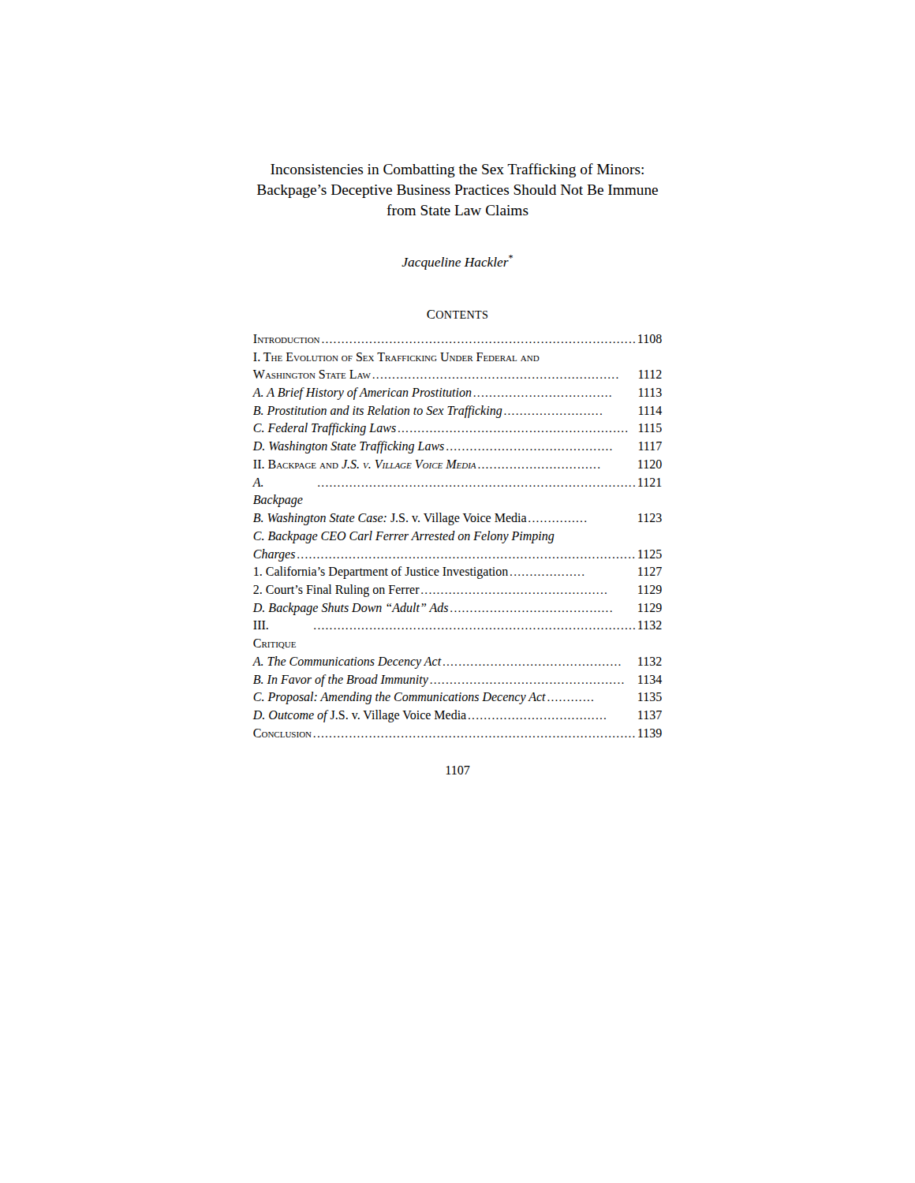Inconsistencies in Combatting the Sex Trafficking of Minors: Backpage’s Deceptive Business Practices Should Not Be Immune from State Law Claims
Jacqueline Hackler*
CONTENTS
Introduction ................................................................................ 1108
I. The Evolution of Sex Trafficking Under Federal and
Washington State Law .............................................................. 1112
A. A Brief History of American Prostitution ................................... 1113
B. Prostitution and its Relation to Sex Trafficking ......................... 1114
C. Federal Trafficking Laws .......................................................... 1115
D. Washington State Trafficking Laws .......................................... 1117
II. Backpage and J.S. v. Village Voice Media ............................... 1120
A. Backpage ................................................................................. 1121
B. Washington State Case: J.S. v. Village Voice Media ............... 1123
C. Backpage CEO Carl Ferrer Arrested on Felony Pimping
Charges ......................................................................................... 1125
1. California’s Department of Justice Investigation ................... 1127
2. Court’s Final Ruling on Ferrer ............................................... 1129
D. Backpage Shuts Down “Adult” Ads ......................................... 1129
III. Critique ..................................................................................... 1132
A. The Communications Decency Act ............................................. 1132
B. In Favor of the Broad Immunity ................................................. 1134
C. Proposal: Amending the Communications Decency Act ............ 1135
D. Outcome of J.S. v. Village Voice Media ................................... 1137
Conclusion ..................................................................................... 1139
1107